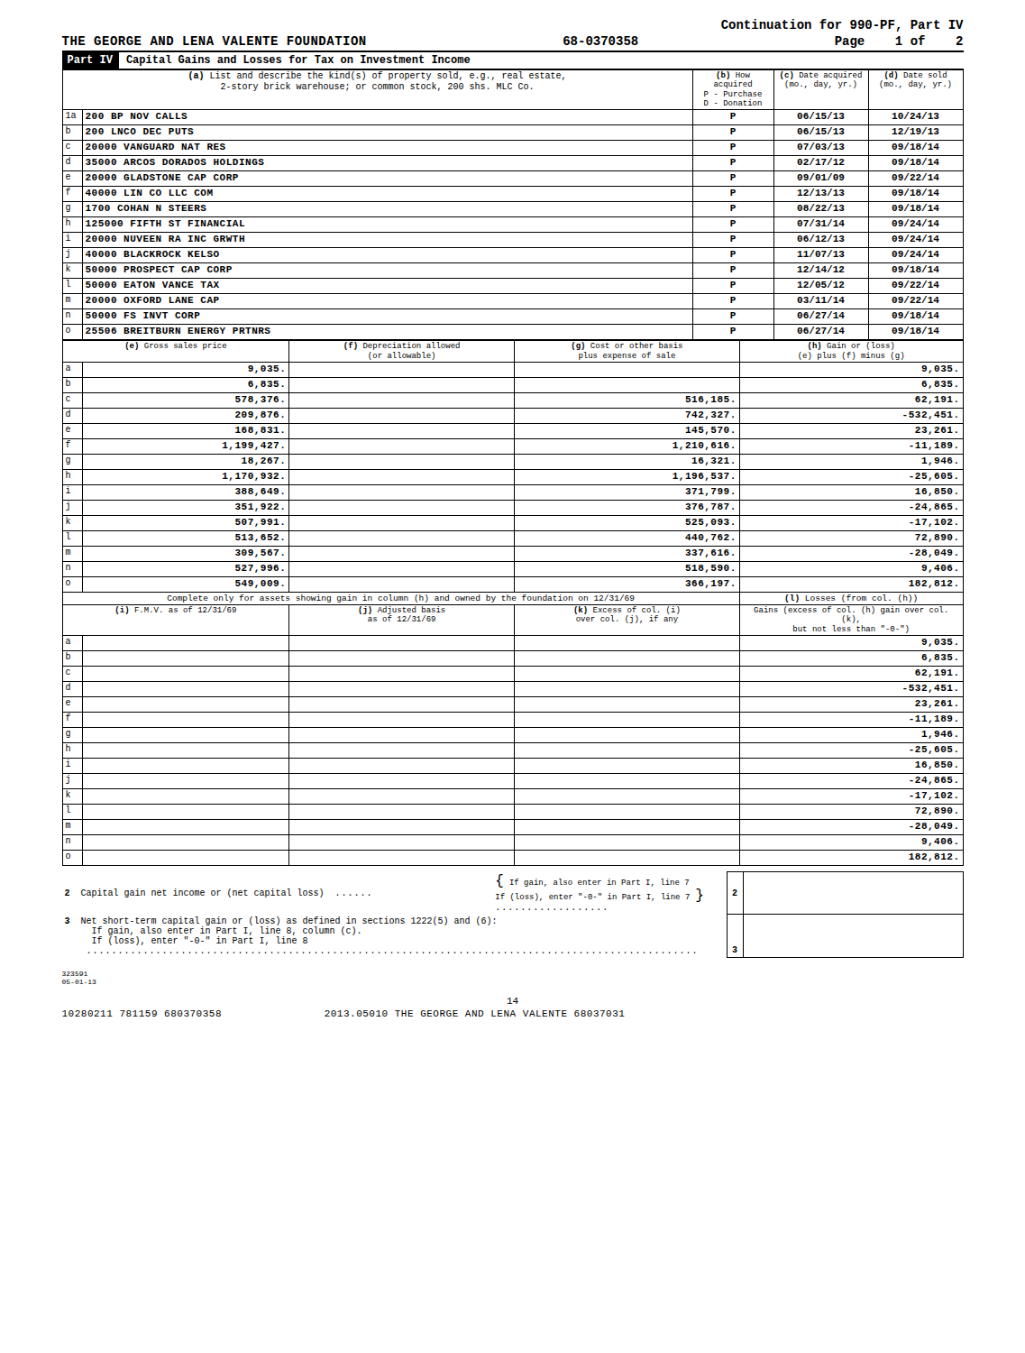Continuation for 990-PF, Part IV
THE GEORGE AND LENA VALENTE FOUNDATION
68-0370358
Page 1 of 2
Part IV
Capital Gains and Losses for Tax on Investment Income
| (a) List and describe the kind(s) of property sold, e.g., real estate, 2-story brick warehouse; or common stock, 200 shs. MLC Co. | (b) How acquired P - Purchase D - Donation | (c) Date acquired (mo., day, yr.) | (d) Date sold (mo., day, yr.) |
| 1a | 200 BP NOV CALLS | P | 06/15/13 | 10/24/13 |
| b | 200 LNCO DEC PUTS | P | 06/15/13 | 12/19/13 |
| c | 20000 VANGUARD NAT RES | P | 07/03/13 | 09/18/14 |
| d | 35000 ARCOS DORADOS HOLDINGS | P | 02/17/12 | 09/18/14 |
| e | 20000 GLADSTONE CAP CORP | P | 09/01/09 | 09/22/14 |
| f | 40000 LIN CO LLC COM | P | 12/13/13 | 09/18/14 |
| g | 1700 COHAN N STEERS | P | 08/22/13 | 09/18/14 |
| h | 125000 FIFTH ST FINANCIAL | P | 07/31/14 | 09/24/14 |
| i | 20000 NUVEEN RA INC GRWTH | P | 06/12/13 | 09/24/14 |
| j | 40000 BLACKROCK KELSO | P | 11/07/13 | 09/24/14 |
| k | 50000 PROSPECT CAP CORP | P | 12/14/12 | 09/18/14 |
| l | 50000 EATON VANCE TAX | P | 12/05/12 | 09/22/14 |
| m | 20000 OXFORD LANE CAP | P | 03/11/14 | 09/22/14 |
| n | 50000 FS INVT CORP | P | 06/27/14 | 09/18/14 |
| o | 25506 BREITBURN ENERGY PRTNRS | P | 06/27/14 | 09/18/14 |
| (e) Gross sales price | (f) Depreciation allowed (or allowable) | (g) Cost or other basis plus expense of sale | (h) Gain or (loss) (e) plus (f) minus (g) |
| a | 9,035. | | | 9,035. |
| b | 6,835. | | | 6,835. |
| c | 578,376. | | 516,185. | 62,191. |
| d | 209,876. | | 742,327. | -532,451. |
| e | 168,831. | | 145,570. | 23,261. |
| f | 1,199,427. | | 1,210,616. | -11,189. |
| g | 18,267. | | 16,321. | 1,946. |
| h | 1,170,932. | | 1,196,537. | -25,605. |
| i | 388,649. | | 371,799. | 16,850. |
| j | 351,922. | | 376,787. | -24,865. |
| k | 507,991. | | 525,093. | -17,102. |
| l | 513,652. | | 440,762. | 72,890. |
| m | 309,567. | | 337,616. | -28,049. |
| n | 527,996. | | 518,590. | 9,406. |
| o | 549,009. | | 366,197. | 182,812. |
| Complete only for assets showing gain in column (h) and owned by the foundation on 12/31/69 | (l) Losses (from col. (h)) |
| (i) F.M.V. as of 12/31/69 | (j) Adjusted basis as of 12/31/69 | (k) Excess of col. (i) over col. (j), if any | Gains (excess of col. (h) gain over col. (k), but not less than "-0-") |
| a | | | | 9,035. |
| b | | | | 6,835. |
| c | | | | 62,191. |
| d | | | | -532,451. |
| e | | | | 23,261. |
| f | | | | -11,189. |
| g | | | | 1,946. |
| h | | | | -25,605. |
| i | | | | 16,850. |
| j | | | | -24,865. |
| k | | | | -17,102. |
| l | | | | 72,890. |
| m | | | | -28,049. |
| n | | | | 9,406. |
| o | | | | 182,812. |
| 2 | Capital gain net income or (net capital loss) ...... | { If gain, also enter in Part I, line 7 If (loss), enter "-0-" in Part I, line 7 } .................. | 2 | |
| 3 | Net short-term capital gain or (loss) as defined in sections 1222(5) and (6): If gain, also enter in Part I, line 8, column (c). If (loss), enter "-0-" in Part I, line 8 ................................................................................................. | 3 | |
323591
05-01-13
14
10280211 781159 680370358 2013.05010 THE GEORGE AND LENA VALENTE 68037031